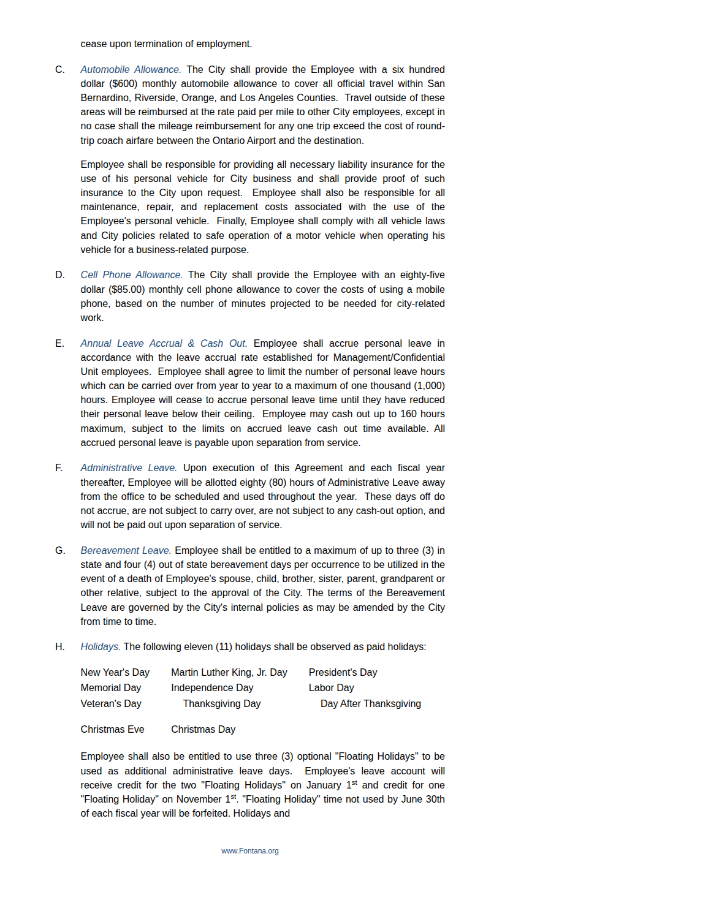cease upon termination of employment.
C.
Automobile Allowance. The City shall provide the Employee with a six hundred dollar ($600) monthly automobile allowance to cover all official travel within San Bernardino, Riverside, Orange, and Los Angeles Counties. Travel outside of these areas will be reimbursed at the rate paid per mile to other City employees, except in no case shall the mileage reimbursement for any one trip exceed the cost of round-trip coach airfare between the Ontario Airport and the destination.
Employee shall be responsible for providing all necessary liability insurance for the use of his personal vehicle for City business and shall provide proof of such insurance to the City upon request. Employee shall also be responsible for all maintenance, repair, and replacement costs associated with the use of the Employee's personal vehicle. Finally, Employee shall comply with all vehicle laws and City policies related to safe operation of a motor vehicle when operating his vehicle for a business-related purpose.
D.
Cell Phone Allowance. The City shall provide the Employee with an eighty-five dollar ($85.00) monthly cell phone allowance to cover the costs of using a mobile phone, based on the number of minutes projected to be needed for city-related work.
E.
Annual Leave Accrual & Cash Out. Employee shall accrue personal leave in accordance with the leave accrual rate established for Management/Confidential Unit employees. Employee shall agree to limit the number of personal leave hours which can be carried over from year to year to a maximum of one thousand (1,000) hours. Employee will cease to accrue personal leave time until they have reduced their personal leave below their ceiling. Employee may cash out up to 160 hours maximum, subject to the limits on accrued leave cash out time available. All accrued personal leave is payable upon separation from service.
F.
Administrative Leave. Upon execution of this Agreement and each fiscal year thereafter, Employee will be allotted eighty (80) hours of Administrative Leave away from the office to be scheduled and used throughout the year. These days off do not accrue, are not subject to carry over, are not subject to any cash-out option, and will not be paid out upon separation of service.
G.
Bereavement Leave. Employee shall be entitled to a maximum of up to three (3) in state and four (4) out of state bereavement days per occurrence to be utilized in the event of a death of Employee's spouse, child, brother, sister, parent, grandparent or other relative, subject to the approval of the City. The terms of the Bereavement Leave are governed by the City's internal policies as may be amended by the City from time to time.
H.
Holidays. The following eleven (11) holidays shall be observed as paid holidays:
| New Year's Day | Martin Luther King, Jr. Day | President's Day |
| Memorial Day | Independence Day | Labor Day |
| Veteran's Day | Thanksgiving Day | Day After Thanksgiving |
| Christmas Eve | Christmas Day | |
Employee shall also be entitled to use three (3) optional "Floating Holidays" to be used as additional administrative leave days. Employee's leave account will receive credit for the two "Floating Holidays" on January 1st and credit for one "Floating Holiday" on November 1st. "Floating Holiday" time not used by June 30th of each fiscal year will be forfeited. Holidays and
www.Fontana.org